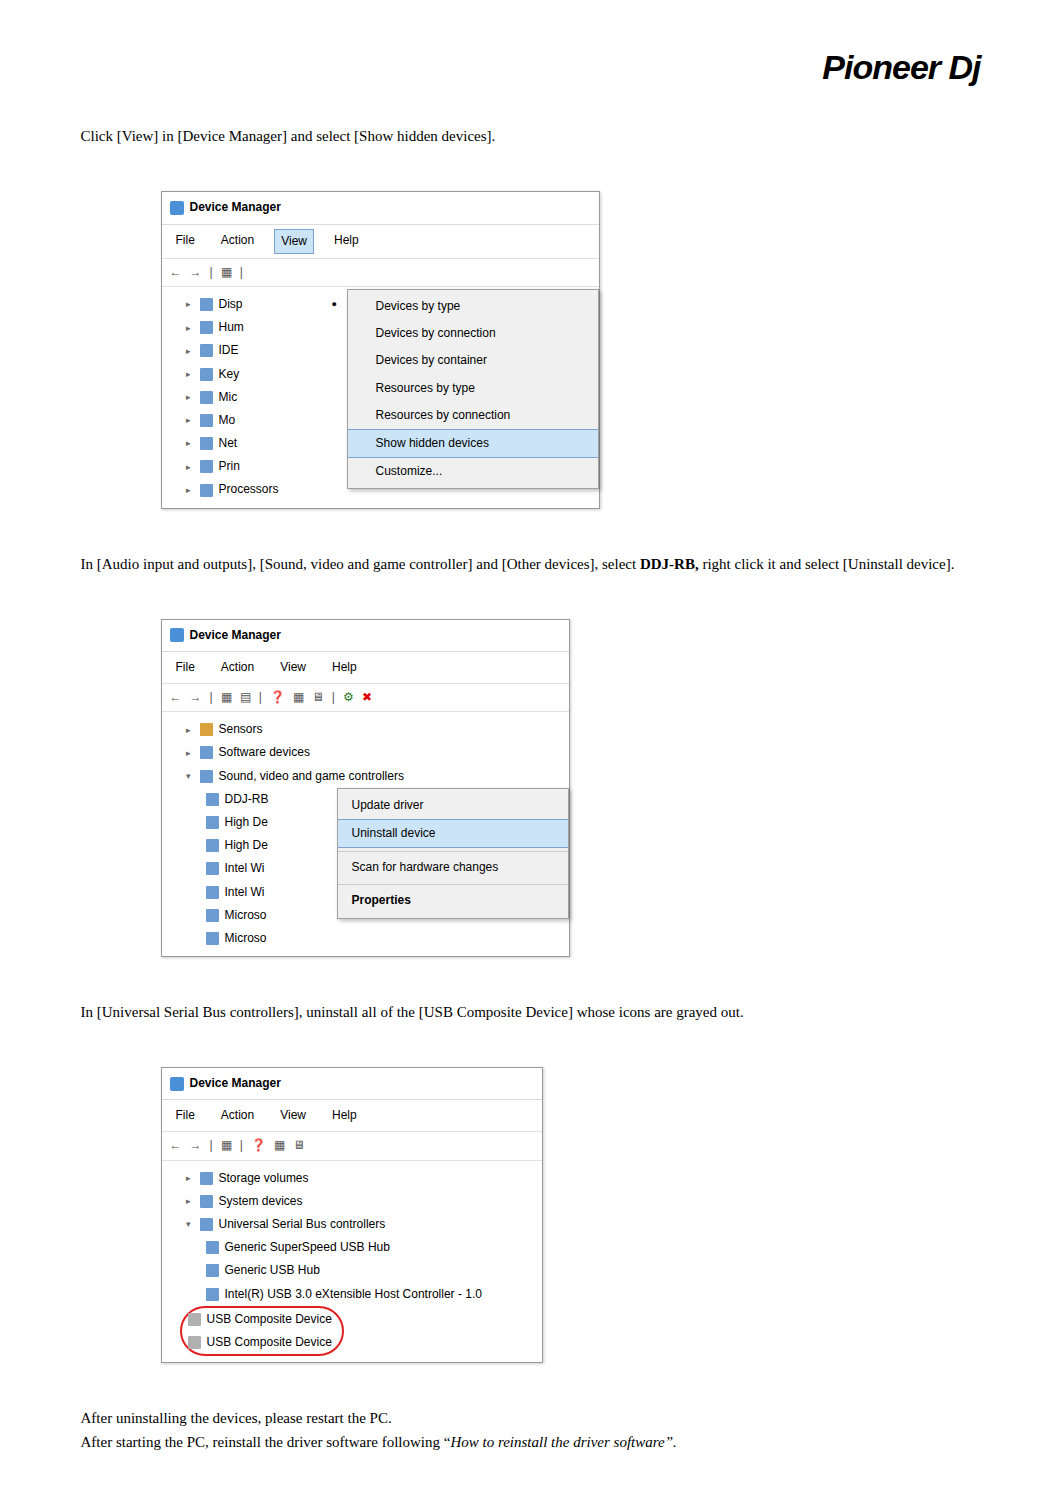Pioneer Dj
Click [View] in [Device Manager] and select [Show hidden devices].
Device Manager
File Action View Help
← → | ▦ |
▸ Disp
▸ Hum
▸ IDE
▸ Key
▸ Mic
▸ Mo
▸ Net
▸ Prin
▸ Processors
Devices by type
Devices by connection
Devices by container
Resources by type
Resources by connection
Show hidden devices
Customize...
In [Audio input and outputs], [Sound, video and game controller] and [Other devices], select DDJ-RB, right click it and select [Uninstall device].
Device Manager
File Action View Help
← → | ▦ ▤ | ❓ ▦ 🖥 | ⚙ ✖
▸ Sensors
▸ Software devices
▾ Sound, video and game controllers
DDJ-RB
High De
High De
Intel Wi
Intel Wi
Microso
Microso
Update driver
Uninstall device
Scan for hardware changes
Properties
In [Universal Serial Bus controllers], uninstall all of the [USB Composite Device] whose icons are grayed out.
Device Manager
File Action View Help
← → | ▦ | ❓ ▦ 🖥
▸ Storage volumes
▸ System devices
▾ Universal Serial Bus controllers
Generic SuperSpeed USB Hub
Generic USB Hub
Intel(R) USB 3.0 eXtensible Host Controller - 1.0
USB Composite Device
USB Composite Device
After uninstalling the devices, please restart the PC.
After starting the PC, reinstall the driver software following “How to reinstall the driver software”.